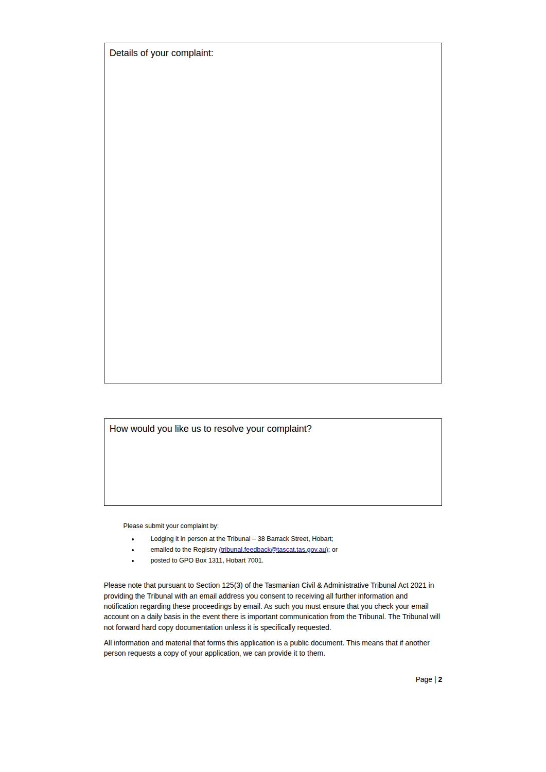Details of your complaint:
How would you like us to resolve your complaint?
Please submit your complaint by:
Lodging it in person at the Tribunal – 38 Barrack Street, Hobart;
emailed to the Registry (tribunal.feedback@tascat.tas.gov.au); or
posted to GPO Box 1311, Hobart 7001.
Please note that pursuant to Section 125(3) of the Tasmanian Civil & Administrative Tribunal Act 2021 in providing the Tribunal with an email address you consent to receiving all further information and notification regarding these proceedings by email. As such you must ensure that you check your email account on a daily basis in the event there is important communication from the Tribunal. The Tribunal will not forward hard copy documentation unless it is specifically requested.
All information and material that forms this application is a public document. This means that if another person requests a copy of your application, we can provide it to them.
Page | 2